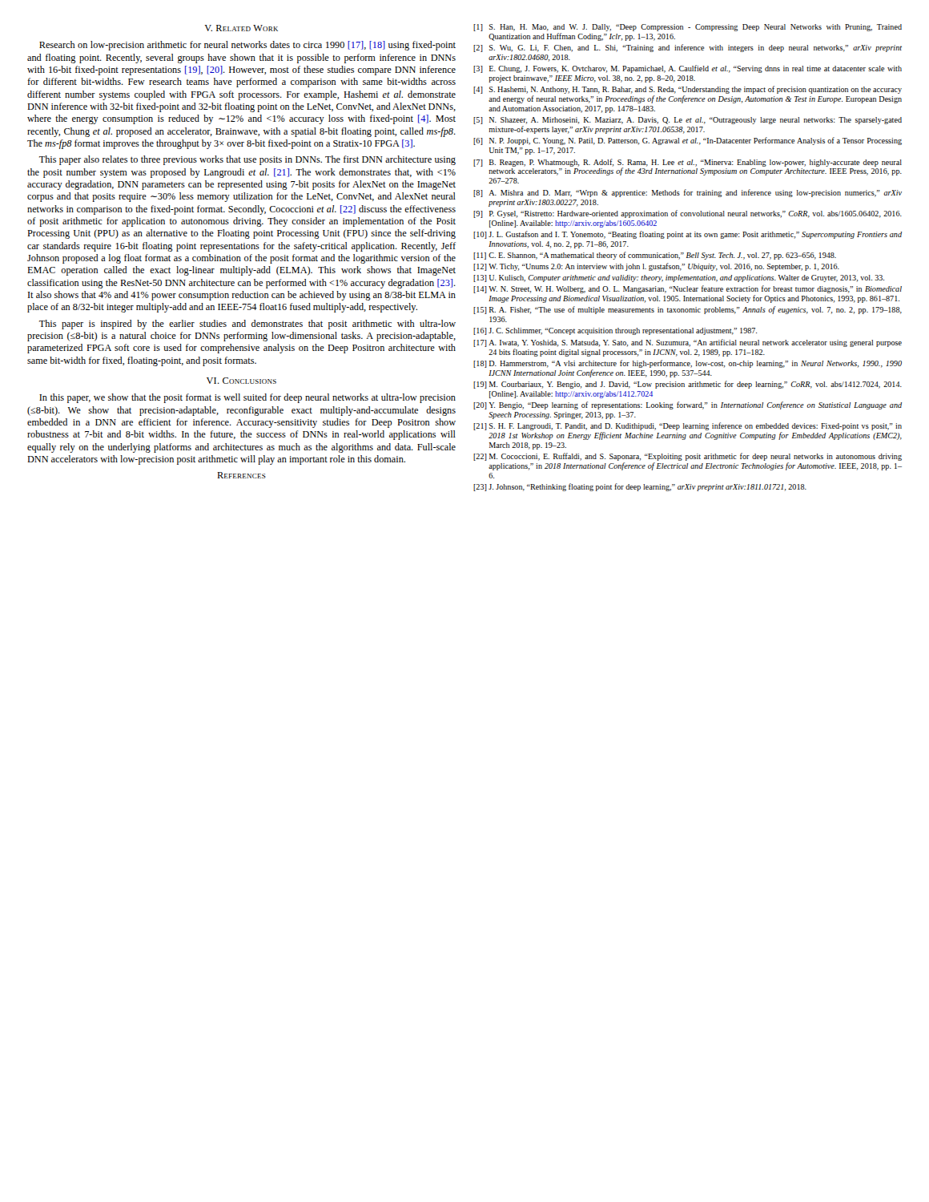V. Related Work
Research on low-precision arithmetic for neural networks dates to circa 1990 [17], [18] using fixed-point and floating point. Recently, several groups have shown that it is possible to perform inference in DNNs with 16-bit fixed-point representations [19], [20]. However, most of these studies compare DNN inference for different bit-widths. Few research teams have performed a comparison with same bit-widths across different number systems coupled with FPGA soft processors. For example, Hashemi et al. demonstrate DNN inference with 32-bit fixed-point and 32-bit floating point on the LeNet, ConvNet, and AlexNet DNNs, where the energy consumption is reduced by ∼12% and <1% accuracy loss with fixed-point [4]. Most recently, Chung et al. proposed an accelerator, Brainwave, with a spatial 8-bit floating point, called ms-fp8. The ms-fp8 format improves the throughput by 3× over 8-bit fixed-point on a Stratix-10 FPGA [3].
This paper also relates to three previous works that use posits in DNNs. The first DNN architecture using the posit number system was proposed by Langroudi et al. [21]. The work demonstrates that, with <1% accuracy degradation, DNN parameters can be represented using 7-bit posits for AlexNet on the ImageNet corpus and that posits require ∼30% less memory utilization for the LeNet, ConvNet, and AlexNet neural networks in comparison to the fixed-point format. Secondly, Cococcioni et al. [22] discuss the effectiveness of posit arithmetic for application to autonomous driving. They consider an implementation of the Posit Processing Unit (PPU) as an alternative to the Floating point Processing Unit (FPU) since the self-driving car standards require 16-bit floating point representations for the safety-critical application. Recently, Jeff Johnson proposed a log float format as a combination of the posit format and the logarithmic version of the EMAC operation called the exact log-linear multiply-add (ELMA). This work shows that ImageNet classification using the ResNet-50 DNN architecture can be performed with <1% accuracy degradation [23]. It also shows that 4% and 41% power consumption reduction can be achieved by using an 8/38-bit ELMA in place of an 8/32-bit integer multiply-add and an IEEE-754 float16 fused multiply-add, respectively.
This paper is inspired by the earlier studies and demonstrates that posit arithmetic with ultra-low precision (≤8-bit) is a natural choice for DNNs performing low-dimensional tasks. A precision-adaptable, parameterized FPGA soft core is used for comprehensive analysis on the Deep Positron architecture with same bit-width for fixed, floating-point, and posit formats.
VI. Conclusions
In this paper, we show that the posit format is well suited for deep neural networks at ultra-low precision (≤8-bit). We show that precision-adaptable, reconfigurable exact multiply-and-accumulate designs embedded in a DNN are efficient for inference. Accuracy-sensitivity studies for Deep Positron show robustness at 7-bit and 8-bit widths. In the future, the success of DNNs in real-world applications will equally rely on the underlying platforms and architectures as much as the algorithms and data. Full-scale DNN accelerators with low-precision posit arithmetic will play an important role in this domain.
References
[1] S. Han, H. Mao, and W. J. Dally, “Deep Compression - Compressing Deep Neural Networks with Pruning, Trained Quantization and Huffman Coding,” Iclr, pp. 1–13, 2016.
[2] S. Wu, G. Li, F. Chen, and L. Shi, “Training and inference with integers in deep neural networks,” arXiv preprint arXiv:1802.04680, 2018.
[3] E. Chung, J. Fowers, K. Ovtcharov, M. Papamichael, A. Caulfield et al., “Serving dnns in real time at datacenter scale with project brainwave,” IEEE Micro, vol. 38, no. 2, pp. 8–20, 2018.
[4] S. Hashemi, N. Anthony, H. Tann, R. Bahar, and S. Reda, “Understanding the impact of precision quantization on the accuracy and energy of neural networks,” in Proceedings of the Conference on Design, Automation & Test in Europe. European Design and Automation Association, 2017, pp. 1478–1483.
[5] N. Shazeer, A. Mirhoseini, K. Maziarz, A. Davis, Q. Le et al., “Outrageously large neural networks: The sparsely-gated mixture-of-experts layer,” arXiv preprint arXiv:1701.06538, 2017.
[6] N. P. Jouppi, C. Young, N. Patil, D. Patterson, G. Agrawal et al., “In-Datacenter Performance Analysis of a Tensor Processing Unit TM,” pp. 1–17, 2017.
[7] B. Reagen, P. Whatmough, R. Adolf, S. Rama, H. Lee et al., “Minerva: Enabling low-power, highly-accurate deep neural network accelerators,” in Proceedings of the 43rd International Symposium on Computer Architecture. IEEE Press, 2016, pp. 267–278.
[8] A. Mishra and D. Marr, “Wrpn & apprentice: Methods for training and inference using low-precision numerics,” arXiv preprint arXiv:1803.00227, 2018.
[9] P. Gysel, “Ristretto: Hardware-oriented approximation of convolutional neural networks,” CoRR, vol. abs/1605.06402, 2016. [Online]. Available: http://arxiv.org/abs/1605.06402
[10] J. L. Gustafson and I. T. Yonemoto, “Beating floating point at its own game: Posit arithmetic,” Supercomputing Frontiers and Innovations, vol. 4, no. 2, pp. 71–86, 2017.
[11] C. E. Shannon, “A mathematical theory of communication,” Bell Syst. Tech. J., vol. 27, pp. 623–656, 1948.
[12] W. Tichy, “Unums 2.0: An interview with john l. gustafson,” Ubiquity, vol. 2016, no. September, p. 1, 2016.
[13] U. Kulisch, Computer arithmetic and validity: theory, implementation, and applications. Walter de Gruyter, 2013, vol. 33.
[14] W. N. Street, W. H. Wolberg, and O. L. Mangasarian, “Nuclear feature extraction for breast tumor diagnosis,” in Biomedical Image Processing and Biomedical Visualization, vol. 1905. International Society for Optics and Photonics, 1993, pp. 861–871.
[15] R. A. Fisher, “The use of multiple measurements in taxonomic problems,” Annals of eugenics, vol. 7, no. 2, pp. 179–188, 1936.
[16] J. C. Schlimmer, “Concept acquisition through representational adjustment,” 1987.
[17] A. Iwata, Y. Yoshida, S. Matsuda, Y. Sato, and N. Suzumura, “An artificial neural network accelerator using general purpose 24 bits floating point digital signal processors,” in IJCNN, vol. 2, 1989, pp. 171–182.
[18] D. Hammerstrom, “A vlsi architecture for high-performance, low-cost, on-chip learning,” in Neural Networks, 1990., 1990 IJCNN International Joint Conference on. IEEE, 1990, pp. 537–544.
[19] M. Courbariaux, Y. Bengio, and J. David, “Low precision arithmetic for deep learning,” CoRR, vol. abs/1412.7024, 2014. [Online]. Available: http://arxiv.org/abs/1412.7024
[20] Y. Bengio, “Deep learning of representations: Looking forward,” in International Conference on Statistical Language and Speech Processing. Springer, 2013, pp. 1–37.
[21] S. H. F. Langroudi, T. Pandit, and D. Kudithipudi, “Deep learning inference on embedded devices: Fixed-point vs posit,” in 2018 1st Workshop on Energy Efficient Machine Learning and Cognitive Computing for Embedded Applications (EMC2), March 2018, pp. 19–23.
[22] M. Cococcioni, E. Ruffaldi, and S. Saponara, “Exploiting posit arithmetic for deep neural networks in autonomous driving applications,” in 2018 International Conference of Electrical and Electronic Technologies for Automotive. IEEE, 2018, pp. 1–6.
[23] J. Johnson, “Rethinking floating point for deep learning,” arXiv preprint arXiv:1811.01721, 2018.